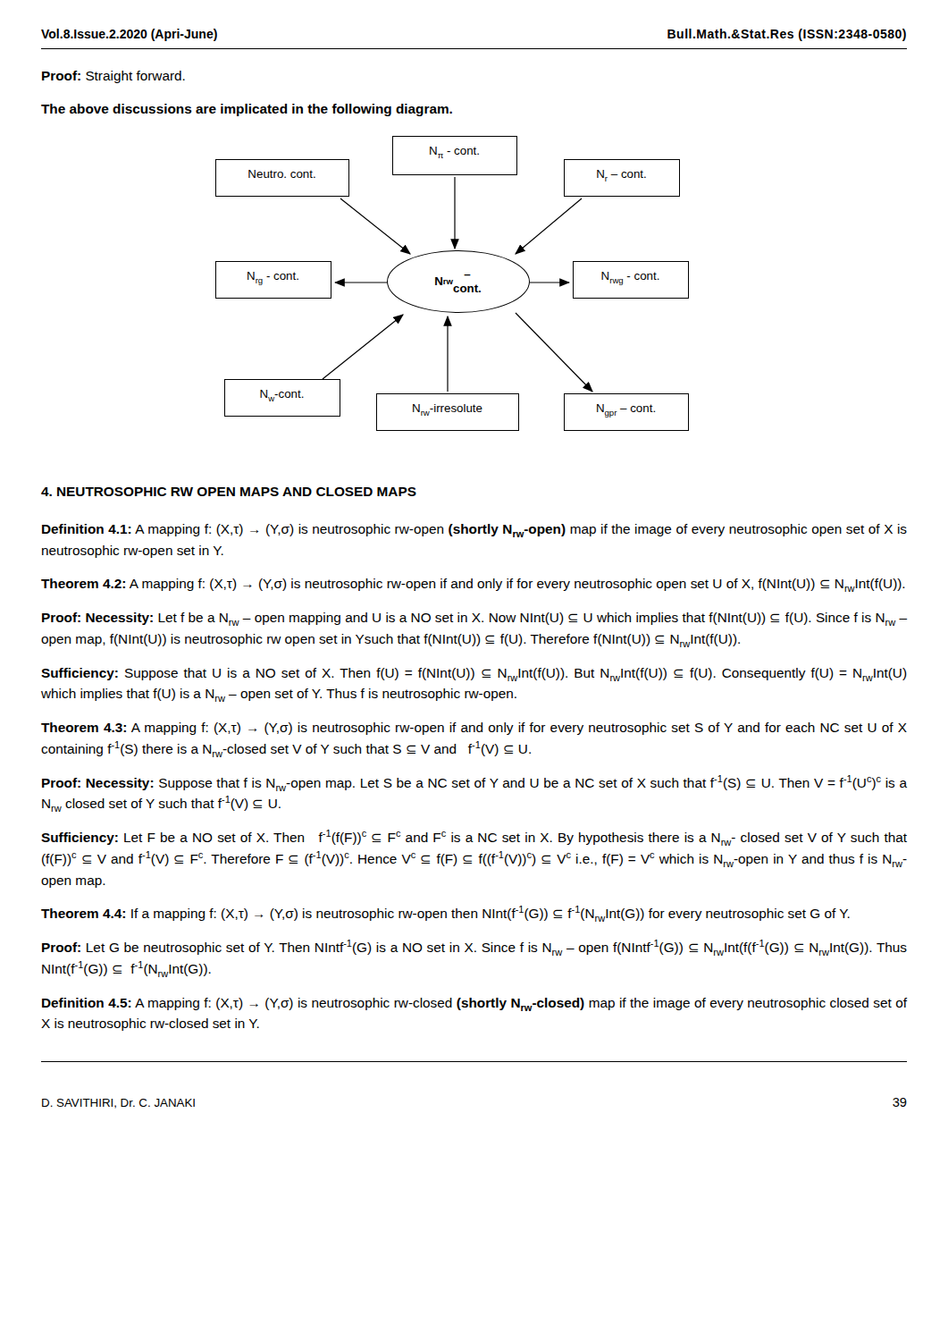Vol.8.Issue.2.2020 (Apri-June)
Bull.Math.&Stat.Res (ISSN:2348-0580)
Proof: Straight forward.
The above discussions are implicated in the following diagram.
Nπ - cont.
Neutro. cont.
Nr – cont.
Nrg - cont.
Nrwg - cont.
Nw-cont.
Nrw-irresolute
Ngpr – cont.
Nrw –
cont.
4. NEUTROSOPHIC RW OPEN MAPS AND CLOSED MAPS
Definition 4.1: A mapping f: (X,τ) → (Y,σ) is neutrosophic rw-open (shortly Nrw-open) map if the image of every neutrosophic open set of X is neutrosophic rw-open set in Y.
Theorem 4.2: A mapping f: (X,τ) → (Y,σ) is neutrosophic rw-open if and only if for every neutrosophic open set U of X, f(NInt(U)) ⊆ NrwInt(f(U)).
Proof: Necessity: Let f be a Nrw – open mapping and U is a NO set in X. Now NInt(U) ⊆ U which implies that f(NInt(U)) ⊆ f(U). Since f is Nrw – open map, f(NInt(U)) is neutrosophic rw open set in Ysuch that f(NInt(U)) ⊆ f(U). Therefore f(NInt(U)) ⊆ NrwInt(f(U)).
Sufficiency: Suppose that U is a NO set of X. Then f(U) = f(NInt(U)) ⊆ NrwInt(f(U)). But NrwInt(f(U)) ⊆ f(U). Consequently f(U) = NrwInt(U) which implies that f(U) is a Nrw – open set of Y. Thus f is neutrosophic rw-open.
Theorem 4.3: A mapping f: (X,τ) → (Y,σ) is neutrosophic rw-open if and only if for every neutrosophic set S of Y and for each NC set U of X containing f-1(S) there is a Nrw-closed set V of Y such that S ⊆ V and f-1(V) ⊆ U.
Proof: Necessity: Suppose that f is Nrw-open map. Let S be a NC set of Y and U be a NC set of X such that f-1(S) ⊆ U. Then V = f-1(Uc)c is a Nrw closed set of Y such that f-1(V) ⊆ U.
Sufficiency: Let F be a NO set of X. Then f-1(f(F))c ⊆ Fc and Fc is a NC set in X. By hypothesis there is a Nrw- closed set V of Y such that (f(F))c ⊆ V and f-1(V) ⊆ Fc. Therefore F ⊆ (f-1(V))c. Hence Vc ⊆ f(F) ⊆ f((f-1(V))c) ⊆ Vc i.e., f(F) = Vc which is Nrw-open in Y and thus f is Nrw-open map.
Theorem 4.4: If a mapping f: (X,τ) → (Y,σ) is neutrosophic rw-open then NInt(f-1(G)) ⊆ f-1(NrwInt(G)) for every neutrosophic set G of Y.
Proof: Let G be neutrosophic set of Y. Then NIntf-1(G) is a NO set in X. Since f is Nrw – open f(NIntf-1(G)) ⊆ NrwInt(f(f-1(G)) ⊆ NrwInt(G)). Thus NInt(f-1(G)) ⊆ f-1(NrwInt(G)).
Definition 4.5: A mapping f: (X,τ) → (Y,σ) is neutrosophic rw-closed (shortly Nrw-closed) map if the image of every neutrosophic closed set of X is neutrosophic rw-closed set in Y.
D. SAVITHIRI, Dr. C. JANAKI
39